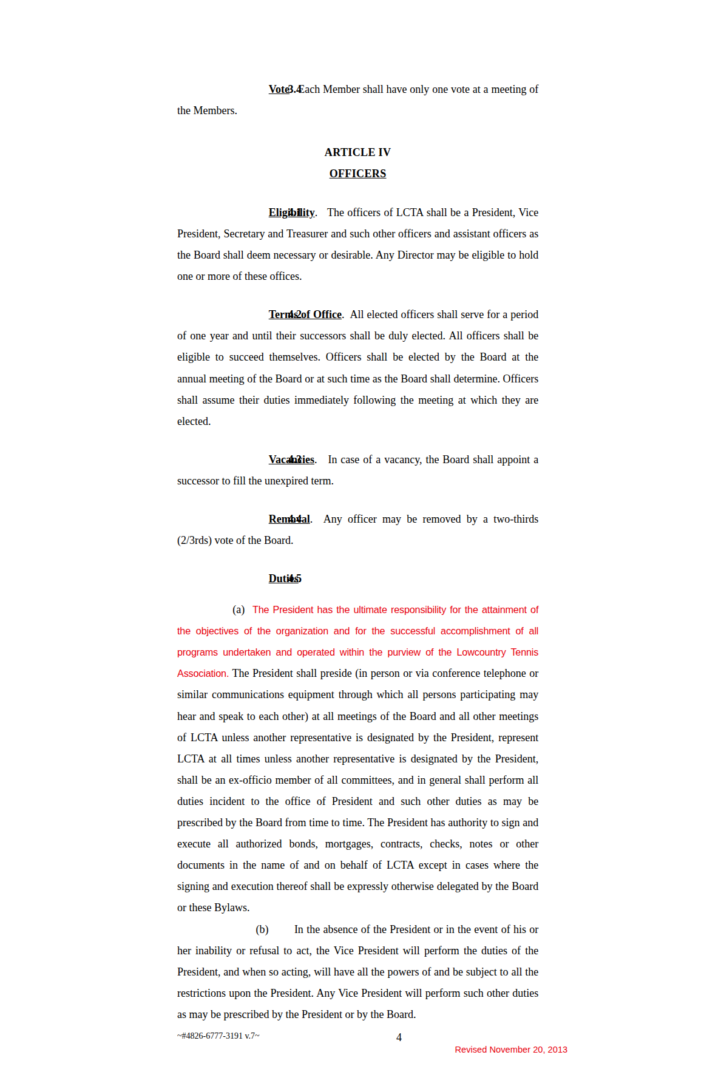3.4 Vote. Each Member shall have only one vote at a meeting of the Members.
ARTICLE IV
OFFICERS
4.1 Eligibility. The officers of LCTA shall be a President, Vice President, Secretary and Treasurer and such other officers and assistant officers as the Board shall deem necessary or desirable. Any Director may be eligible to hold one or more of these offices.
4.2 Terms of Office. All elected officers shall serve for a period of one year and until their successors shall be duly elected. All officers shall be eligible to succeed themselves. Officers shall be elected by the Board at the annual meeting of the Board or at such time as the Board shall determine. Officers shall assume their duties immediately following the meeting at which they are elected.
4.3 Vacancies. In case of a vacancy, the Board shall appoint a successor to fill the unexpired term.
4.4 Removal. Any officer may be removed by a two-thirds (2/3rds) vote of the Board.
4.5 Duties.
(a) The President has the ultimate responsibility for the attainment of the objectives of the organization and for the successful accomplishment of all programs undertaken and operated within the purview of the Lowcountry Tennis Association. The President shall preside (in person or via conference telephone or similar communications equipment through which all persons participating may hear and speak to each other) at all meetings of the Board and all other meetings of LCTA unless another representative is designated by the President, represent LCTA at all times unless another representative is designated by the President, shall be an ex-officio member of all committees, and in general shall perform all duties incident to the office of President and such other duties as may be prescribed by the Board from time to time. The President has authority to sign and execute all authorized bonds, mortgages, contracts, checks, notes or other documents in the name of and on behalf of LCTA except in cases where the signing and execution thereof shall be expressly otherwise delegated by the Board or these Bylaws.
(b) In the absence of the President or in the event of his or her inability or refusal to act, the Vice President will perform the duties of the President, and when so acting, will have all the powers of and be subject to all the restrictions upon the President. Any Vice President will perform such other duties as may be prescribed by the President or by the Board.
~#4826-6777-3191 v.7~
4
Revised November 20, 2013